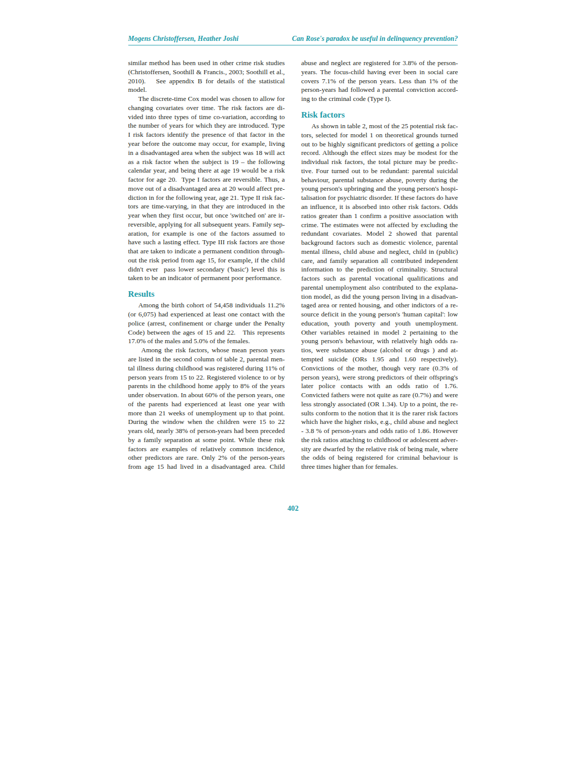Mogens Christoffersen, Heather Joshi Can Rose's paradox be useful in delinquency prevention?
similar method has been used in other crime risk studies (Christoffersen, Soothill & Francis., 2003; Soothill et al., 2010). See appendix B for details of the statistical model.
The discrete-time Cox model was chosen to allow for changing covariates over time. The risk factors are divided into three types of time co-variation, according to the number of years for which they are introduced. Type I risk factors identify the presence of that factor in the year before the outcome may occur, for example, living in a disadvantaged area when the subject was 18 will act as a risk factor when the subject is 19 – the following calendar year, and being there at age 19 would be a risk factor for age 20. Type I factors are reversible. Thus, a move out of a disadvantaged area at 20 would affect prediction in for the following year, age 21. Type II risk factors are time-varying, in that they are introduced in the year when they first occur, but once 'switched on' are irreversible, applying for all subsequent years. Family separation, for example is one of the factors assumed to have such a lasting effect. Type III risk factors are those that are taken to indicate a permanent condition throughout the risk period from age 15, for example, if the child didn't ever pass lower secondary ('basic') level this is taken to be an indicator of permanent poor performance.
Results
Among the birth cohort of 54,458 individuals 11.2% (or 6,075) had experienced at least one contact with the police (arrest, confinement or charge under the Penalty Code) between the ages of 15 and 22. This represents 17.0% of the males and 5.0% of the females.
Among the risk factors, whose mean person years are listed in the second column of table 2, parental mental illness during childhood was registered during 11% of person years from 15 to 22. Registered violence to or by parents in the childhood home apply to 8% of the years under observation. In about 60% of the person years, one of the parents had experienced at least one year with more than 21 weeks of unemployment up to that point. During the window when the children were 15 to 22 years old, nearly 38% of person-years had been preceded by a family separation at some point. While these risk factors are examples of relatively common incidence, other predictors are rare. Only 2% of the person-years from age 15 had lived in a disadvantaged area. Child abuse and neglect are registered for 3.8% of the person-years. The focus-child having ever been in social care covers 7.1% of the person years. Less than 1% of the person-years had followed a parental conviction according to the criminal code (Type I).
Risk factors
As shown in table 2, most of the 25 potential risk factors, selected for model 1 on theoretical grounds turned out to be highly significant predictors of getting a police record. Although the effect sizes may be modest for the individual risk factors, the total picture may be predictive. Four turned out to be redundant: parental suicidal behaviour, parental substance abuse, poverty during the young person's upbringing and the young person's hospitalisation for psychiatric disorder. If these factors do have an influence, it is absorbed into other risk factors. Odds ratios greater than 1 confirm a positive association with crime. The estimates were not affected by excluding the redundant covariates. Model 2 showed that parental background factors such as domestic violence, parental mental illness, child abuse and neglect, child in (public) care, and family separation all contributed independent information to the prediction of criminality. Structural factors such as parental vocational qualifications and parental unemployment also contributed to the explanation model, as did the young person living in a disadvantaged area or rented housing, and other indictors of a resource deficit in the young person's 'human capital': low education, youth poverty and youth unemployment. Other variables retained in model 2 pertaining to the young person's behaviour, with relatively high odds ratios, were substance abuse (alcohol or drugs ) and attempted suicide (ORs 1.95 and 1.60 respectively). Convictions of the mother, though very rare (0.3% of person years), were strong predictors of their offspring's later police contacts with an odds ratio of 1.76. Convicted fathers were not quite as rare (0.7%) and were less strongly associated (OR 1.34). Up to a point, the results conform to the notion that it is the rarer risk factors which have the higher risks, e.g., child abuse and neglect - 3.8 % of person-years and odds ratio of 1.86. However the risk ratios attaching to childhood or adolescent adversity are dwarfed by the relative risk of being male, where the odds of being registered for criminal behaviour is three times higher than for females.
402